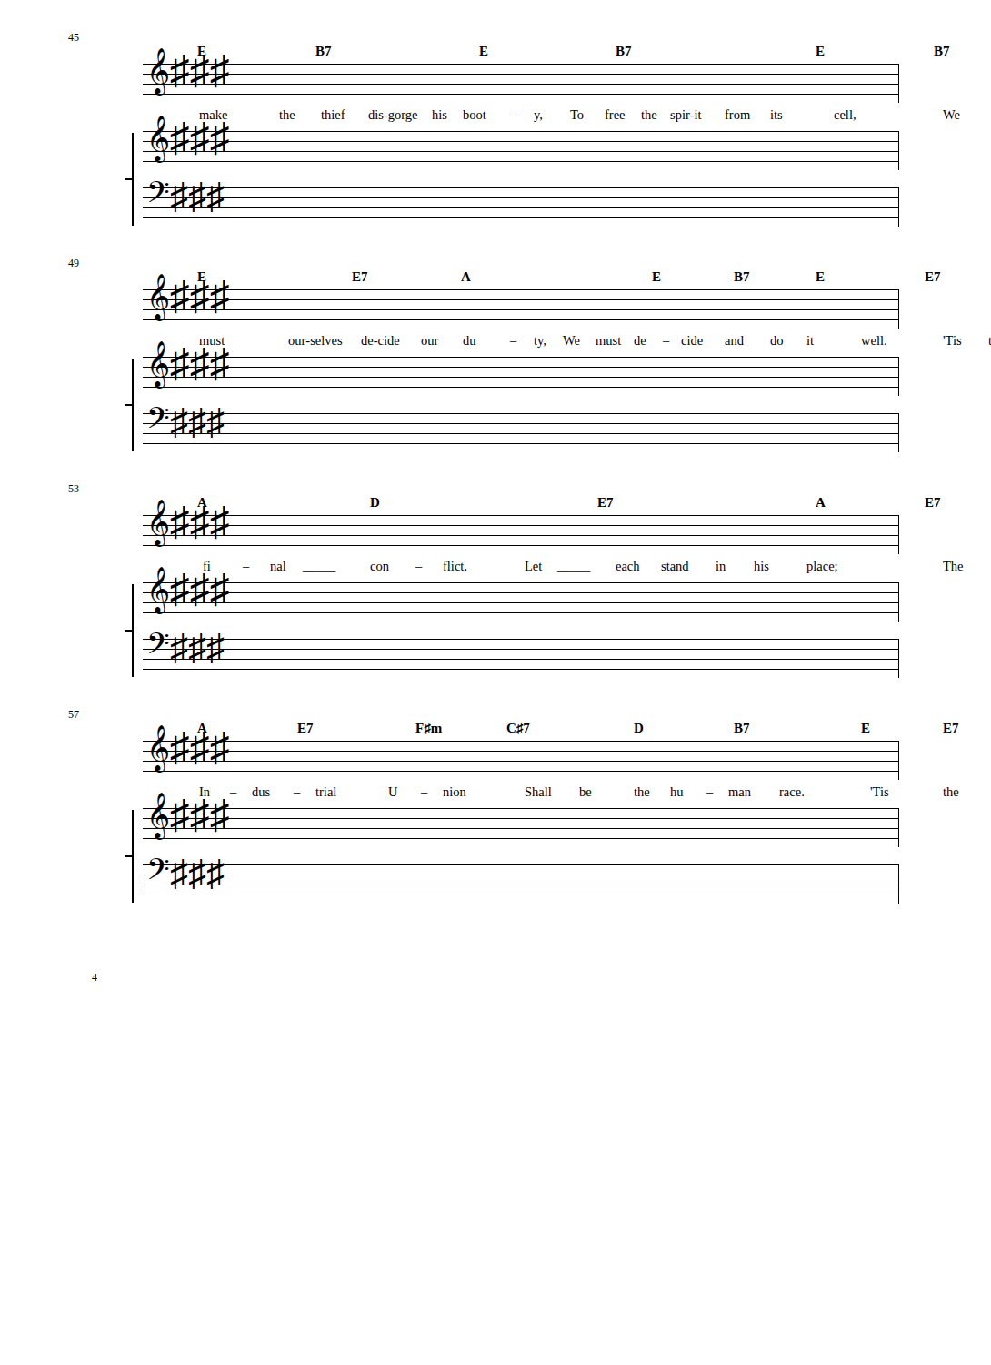45
E B7 E B7 E B7
𝄞♯♯♯
make the thief dis‑gorge his boot – y, To free the spir‑it from its cell, We
𝄞♯♯♯
𝄢♯♯♯
49
E E7 A E B7 E E7
𝄞♯♯♯
must our‑selves de‑cide our du – ty, We must de – cide and do it well. 'Tis the
𝄞♯♯♯
𝄢♯♯♯
53
A D E7 A E7
𝄞♯♯♯
fi – nal _____ con – flict, Let _____ each stand in his place; The
𝄞♯♯♯
𝄢♯♯♯
57
A E7 F♯m C♯7 D B7 E E7
𝄞♯♯♯
In – dus – trial U – nion Shall be the hu – man race. 'Tis the
𝄞♯♯♯
𝄢♯♯♯
4